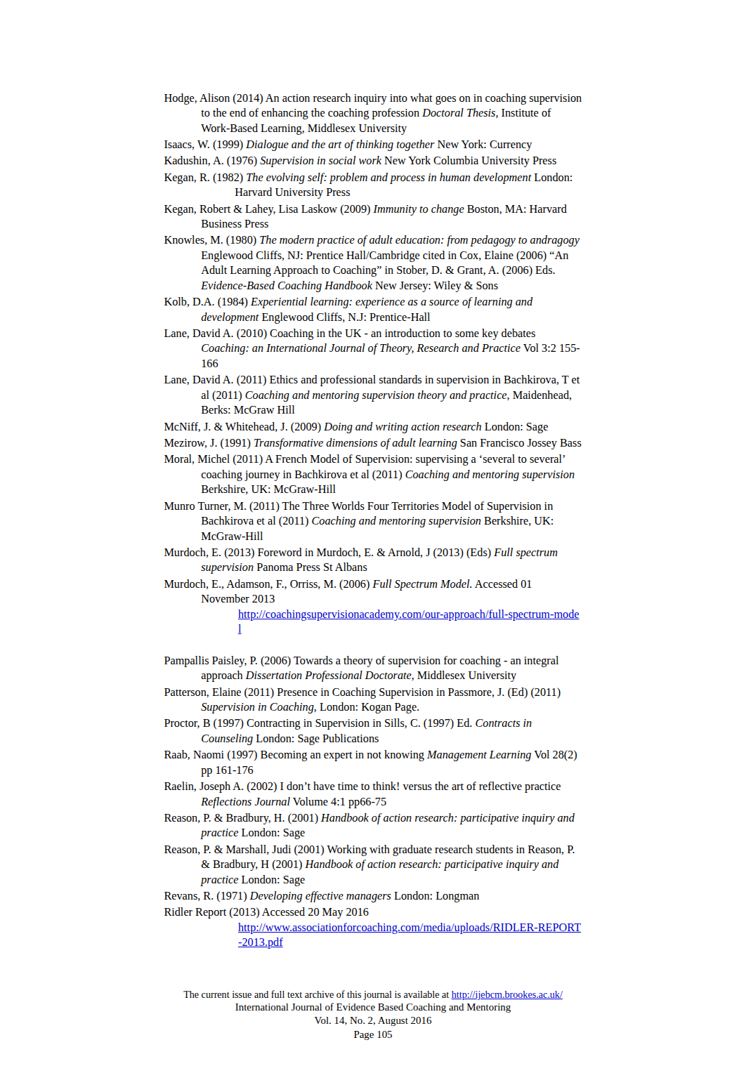Hodge, Alison (2014) An action research inquiry into what goes on in coaching supervision to the end of enhancing the coaching profession Doctoral Thesis, Institute of Work-Based Learning, Middlesex University
Isaacs, W. (1999) Dialogue and the art of thinking together New York: Currency
Kadushin, A. (1976) Supervision in social work New York Columbia University Press
Kegan, R. (1982) The evolving self: problem and process in human development London: Harvard University Press
Kegan, Robert & Lahey, Lisa Laskow (2009) Immunity to change Boston, MA: Harvard Business Press
Knowles, M. (1980) The modern practice of adult education: from pedagogy to andragogy Englewood Cliffs, NJ: Prentice Hall/Cambridge cited in Cox, Elaine (2006) “An Adult Learning Approach to Coaching” in Stober, D. & Grant, A. (2006) Eds. Evidence-Based Coaching Handbook New Jersey: Wiley & Sons
Kolb, D.A. (1984) Experiential learning: experience as a source of learning and development Englewood Cliffs, N.J: Prentice-Hall
Lane, David A. (2010) Coaching in the UK - an introduction to some key debates Coaching: an International Journal of Theory, Research and Practice Vol 3:2 155-166
Lane, David A. (2011) Ethics and professional standards in supervision in Bachkirova, T et al (2011) Coaching and mentoring supervision theory and practice, Maidenhead, Berks: McGraw Hill
McNiff, J. & Whitehead, J. (2009) Doing and writing action research London: Sage
Mezirow, J. (1991) Transformative dimensions of adult learning San Francisco Jossey Bass
Moral, Michel (2011) A French Model of Supervision: supervising a ‘several to several’ coaching journey in Bachkirova et al (2011) Coaching and mentoring supervision Berkshire, UK: McGraw-Hill
Munro Turner, M. (2011) The Three Worlds Four Territories Model of Supervision in Bachkirova et al (2011) Coaching and mentoring supervision Berkshire, UK: McGraw-Hill
Murdoch, E. (2013) Foreword in Murdoch, E. & Arnold, J (2013) (Eds) Full spectrum supervision Panoma Press St Albans
Murdoch, E., Adamson, F., Orriss, M. (2006) Full Spectrum Model. Accessed 01 November 2013 http://coachingsupervisionacademy.com/our-approach/full-spectrum-model
Pampallis Paisley, P. (2006) Towards a theory of supervision for coaching - an integral approach Dissertation Professional Doctorate, Middlesex University
Patterson, Elaine (2011) Presence in Coaching Supervision in Passmore, J. (Ed) (2011) Supervision in Coaching, London: Kogan Page.
Proctor, B (1997) Contracting in Supervision in Sills, C. (1997) Ed. Contracts in Counseling London: Sage Publications
Raab, Naomi (1997) Becoming an expert in not knowing Management Learning Vol 28(2) pp 161-176
Raelin, Joseph A. (2002) I don’t have time to think! versus the art of reflective practice Reflections Journal Volume 4:1 pp66-75
Reason, P. & Bradbury, H. (2001) Handbook of action research: participative inquiry and practice London: Sage
Reason, P. & Marshall, Judi (2001) Working with graduate research students in Reason, P. & Bradbury, H (2001) Handbook of action research: participative inquiry and practice London: Sage
Revans, R. (1971) Developing effective managers London: Longman
Ridler Report (2013) Accessed 20 May 2016 http://www.associationforcoaching.com/media/uploads/RIDLER-REPORT-2013.pdf
The current issue and full text archive of this journal is available at http://ijebcm.brookes.ac.uk/
International Journal of Evidence Based Coaching and Mentoring
Vol. 14, No. 2, August 2016
Page 105